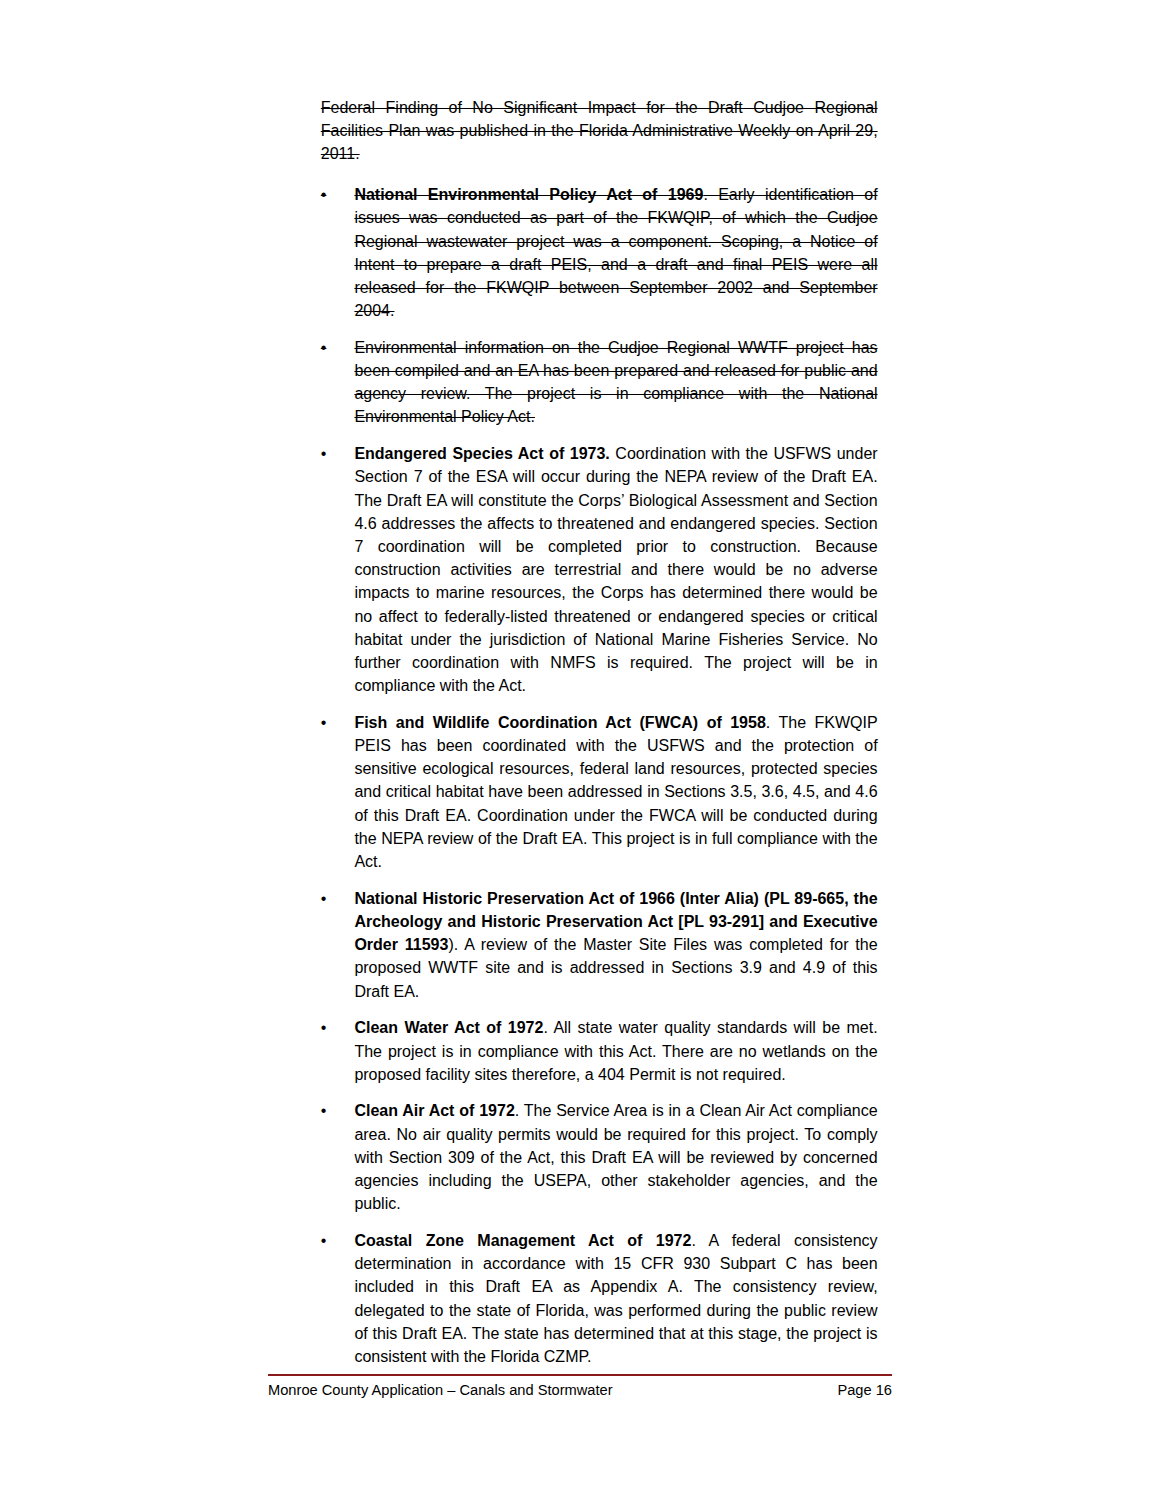Federal Finding of No Significant Impact for the Draft Cudjoe Regional Facilities Plan was published in the Florida Administrative Weekly on April 29, 2011.
• National Environmental Policy Act of 1969. Early identification of issues was conducted as part of the FKWQIP, of which the Cudjoe Regional wastewater project was a component. Scoping, a Notice of Intent to prepare a draft PEIS, and a draft and final PEIS were all released for the FKWQIP between September 2002 and September 2004.
• Environmental information on the Cudjoe Regional WWTF project has been compiled and an EA has been prepared and released for public and agency review. The project is in compliance with the National Environmental Policy Act.
• Endangered Species Act of 1973. Coordination with the USFWS under Section 7 of the ESA will occur during the NEPA review of the Draft EA. The Draft EA will constitute the Corps’ Biological Assessment and Section 4.6 addresses the affects to threatened and endangered species. Section 7 coordination will be completed prior to construction. Because construction activities are terrestrial and there would be no adverse impacts to marine resources, the Corps has determined there would be no affect to federally-listed threatened or endangered species or critical habitat under the jurisdiction of National Marine Fisheries Service. No further coordination with NMFS is required. The project will be in compliance with the Act.
• Fish and Wildlife Coordination Act (FWCA) of 1958. The FKWQIP PEIS has been coordinated with the USFWS and the protection of sensitive ecological resources, federal land resources, protected species and critical habitat have been addressed in Sections 3.5, 3.6, 4.5, and 4.6 of this Draft EA. Coordination under the FWCA will be conducted during the NEPA review of the Draft EA. This project is in full compliance with the Act.
• National Historic Preservation Act of 1966 (Inter Alia) (PL 89-665, the Archeology and Historic Preservation Act [PL 93-291] and Executive Order 11593). A review of the Master Site Files was completed for the proposed WWTF site and is addressed in Sections 3.9 and 4.9 of this Draft EA.
• Clean Water Act of 1972. All state water quality standards will be met. The project is in compliance with this Act. There are no wetlands on the proposed facility sites therefore, a 404 Permit is not required.
• Clean Air Act of 1972. The Service Area is in a Clean Air Act compliance area. No air quality permits would be required for this project. To comply with Section 309 of the Act, this Draft EA will be reviewed by concerned agencies including the USEPA, other stakeholder agencies, and the public.
• Coastal Zone Management Act of 1972. A federal consistency determination in accordance with 15 CFR 930 Subpart C has been included in this Draft EA as Appendix A. The consistency review, delegated to the state of Florida, was performed during the public review of this Draft EA. The state has determined that at this stage, the project is consistent with the Florida CZMP.
Monroe County Application – Canals and Stormwater Page 16